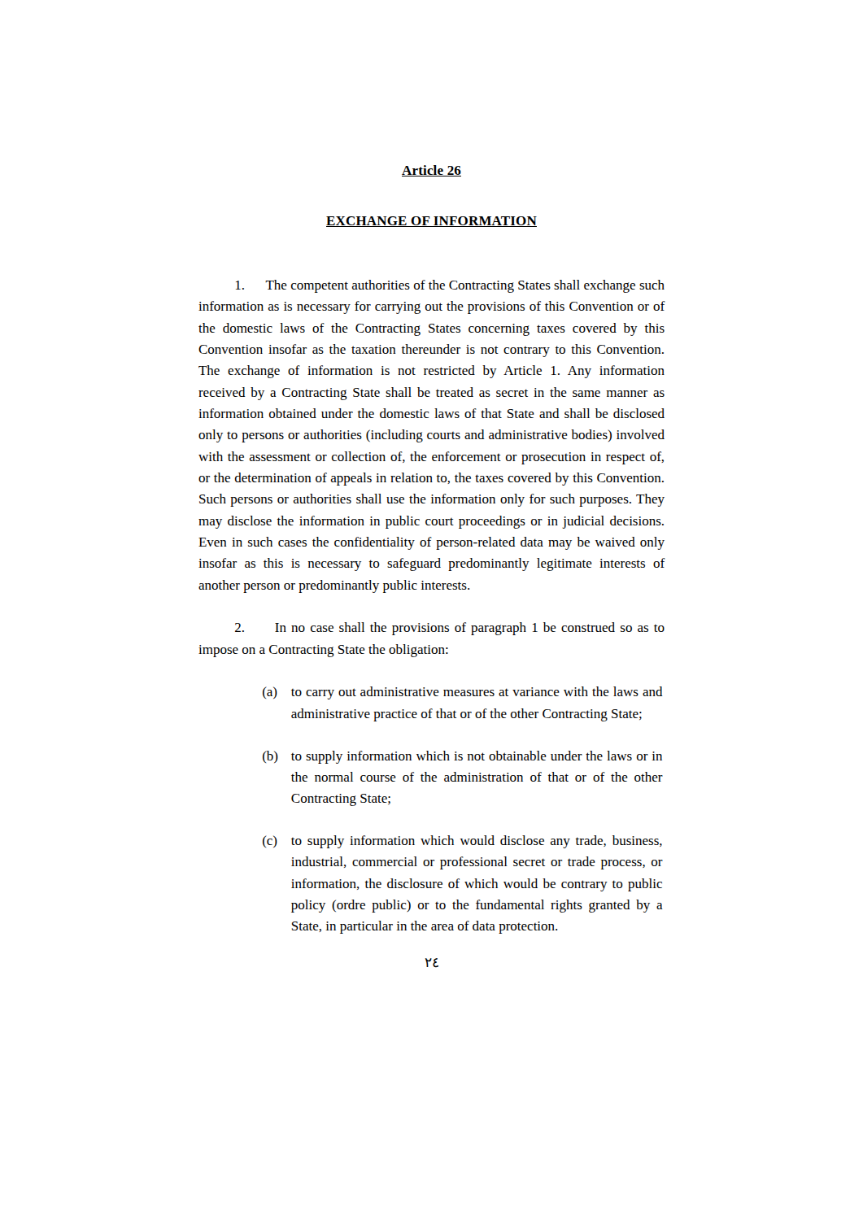Article 26
EXCHANGE OF INFORMATION
1. The competent authorities of the Contracting States shall exchange such information as is necessary for carrying out the provisions of this Convention or of the domestic laws of the Contracting States concerning taxes covered by this Convention insofar as the taxation thereunder is not contrary to this Convention. The exchange of information is not restricted by Article 1. Any information received by a Contracting State shall be treated as secret in the same manner as information obtained under the domestic laws of that State and shall be disclosed only to persons or authorities (including courts and administrative bodies) involved with the assessment or collection of, the enforcement or prosecution in respect of, or the determination of appeals in relation to, the taxes covered by this Convention. Such persons or authorities shall use the information only for such purposes. They may disclose the information in public court proceedings or in judicial decisions. Even in such cases the confidentiality of person-related data may be waived only insofar as this is necessary to safeguard predominantly legitimate interests of another person or predominantly public interests.
2. In no case shall the provisions of paragraph 1 be construed so as to impose on a Contracting State the obligation:
(a) to carry out administrative measures at variance with the laws and administrative practice of that or of the other Contracting State;
(b) to supply information which is not obtainable under the laws or in the normal course of the administration of that or of the other Contracting State;
(c) to supply information which would disclose any trade, business, industrial, commercial or professional secret or trade process, or information, the disclosure of which would be contrary to public policy (ordre public) or to the fundamental rights granted by a State, in particular in the area of data protection.
٢٤